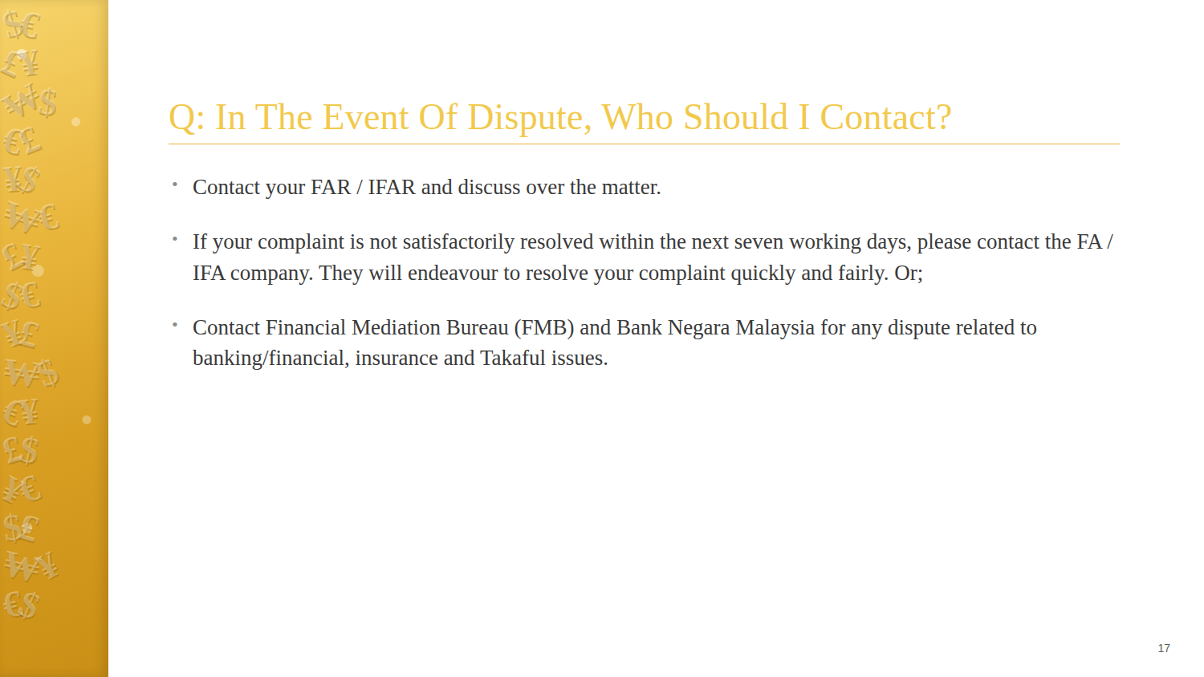$€
£¥
₩$
€£
¥$
₩€
£¥
$€
¥£
₩$
€¥
£$
¥€
$£
₩¥
€$
Q: In The Event Of Dispute, Who Should I Contact?
Contact your FAR / IFAR and discuss over the matter.
If your complaint is not satisfactorily resolved within the next seven working days, please contact the FA / IFA company. They will endeavour to resolve your complaint quickly and fairly. Or;
Contact Financial Mediation Bureau (FMB) and Bank Negara Malaysia for any dispute related to banking/financial, insurance and Takaful issues.
17